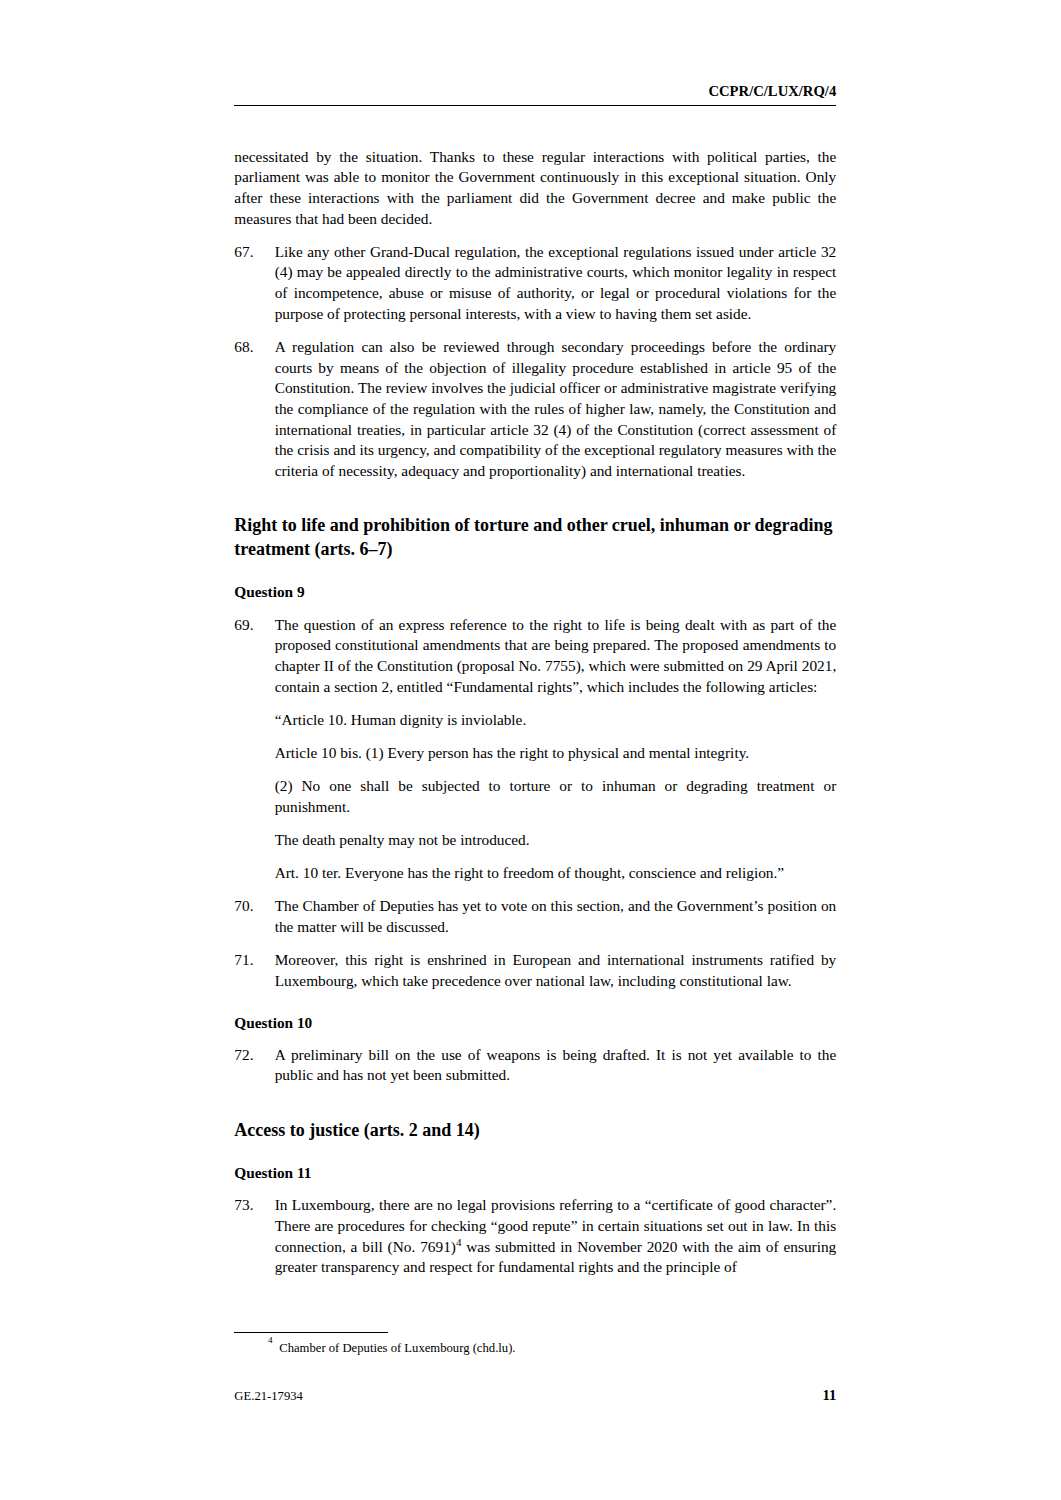CCPR/C/LUX/RQ/4
necessitated by the situation. Thanks to these regular interactions with political parties, the parliament was able to monitor the Government continuously in this exceptional situation. Only after these interactions with the parliament did the Government decree and make public the measures that had been decided.
67.
Like any other Grand-Ducal regulation, the exceptional regulations issued under article 32 (4) may be appealed directly to the administrative courts, which monitor legality in respect of incompetence, abuse or misuse of authority, or legal or procedural violations for the purpose of protecting personal interests, with a view to having them set aside.
68.
A regulation can also be reviewed through secondary proceedings before the ordinary courts by means of the objection of illegality procedure established in article 95 of the Constitution. The review involves the judicial officer or administrative magistrate verifying the compliance of the regulation with the rules of higher law, namely, the Constitution and international treaties, in particular article 32 (4) of the Constitution (correct assessment of the crisis and its urgency, and compatibility of the exceptional regulatory measures with the criteria of necessity, adequacy and proportionality) and international treaties.
Right to life and prohibition of torture and other cruel, inhuman or degrading treatment (arts. 6–7)
Question 9
69.
The question of an express reference to the right to life is being dealt with as part of the proposed constitutional amendments that are being prepared. The proposed amendments to chapter II of the Constitution (proposal No. 7755), which were submitted on 29 April 2021, contain a section 2, entitled “Fundamental rights”, which includes the following articles:
“Article 10. Human dignity is inviolable.
Article 10 bis. (1) Every person has the right to physical and mental integrity.
(2) No one shall be subjected to torture or to inhuman or degrading treatment or punishment.
The death penalty may not be introduced.
Art. 10 ter. Everyone has the right to freedom of thought, conscience and religion.”
70.
The Chamber of Deputies has yet to vote on this section, and the Government’s position on the matter will be discussed.
71.
Moreover, this right is enshrined in European and international instruments ratified by Luxembourg, which take precedence over national law, including constitutional law.
Question 10
72.
A preliminary bill on the use of weapons is being drafted. It is not yet available to the public and has not yet been submitted.
Access to justice (arts. 2 and 14)
Question 11
73.
In Luxembourg, there are no legal provisions referring to a “certificate of good character”. There are procedures for checking “good repute” in certain situations set out in law. In this connection, a bill (No. 7691)4 was submitted in November 2020 with the aim of ensuring greater transparency and respect for fundamental rights and the principle of
4Chamber of Deputies of Luxembourg (chd.lu).
GE.21-17934
11